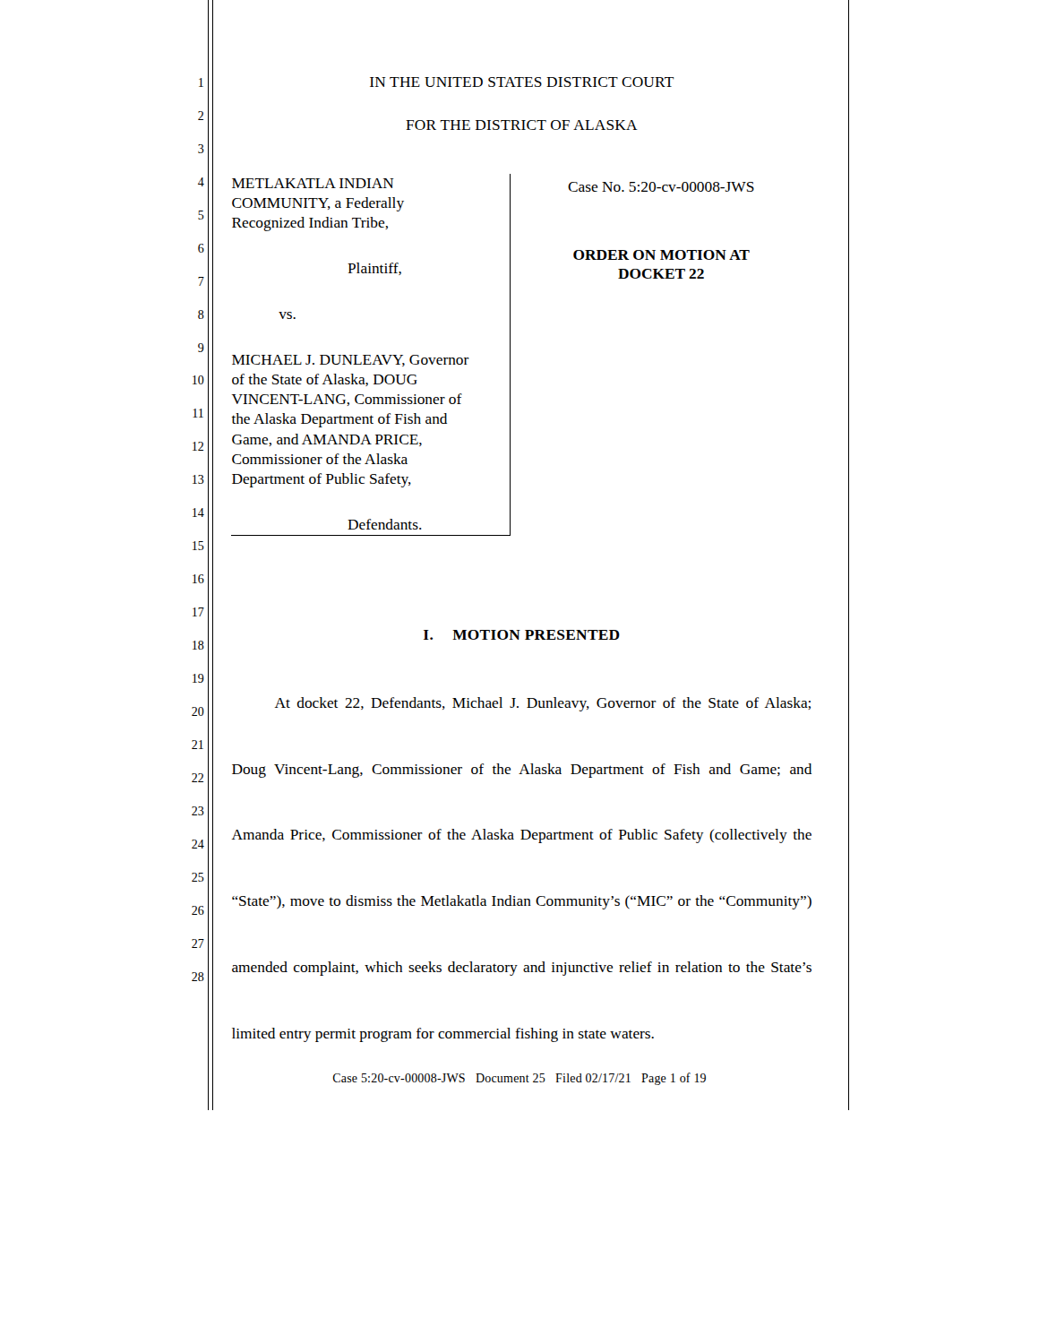1
2
3
4
5
6
7
8
9
10
11
12
13
14
15
16
17
18
19
20
21
22
23
24
25
26
27
28
IN THE UNITED STATES DISTRICT COURT
FOR THE DISTRICT OF ALASKA
| METLAKATLA INDIAN COMMUNITY, a Federally Recognized Indian Tribe, Plaintiff, vs. MICHAEL J. DUNLEAVY, Governor of the State of Alaska, DOUG VINCENT-LANG, Commissioner of the Alaska Department of Fish and Game, and AMANDA PRICE, Commissioner of the Alaska Department of Public Safety, Defendants. | Case No. 5:20-cv-00008-JWS ORDER ON MOTION AT DOCKET 22 |
I. MOTION PRESENTED
At docket 22, Defendants, Michael J. Dunleavy, Governor of the State of Alaska; Doug Vincent-Lang, Commissioner of the Alaska Department of Fish and Game; and Amanda Price, Commissioner of the Alaska Department of Public Safety (collectively the “State”), move to dismiss the Metlakatla Indian Community’s (“MIC” or the “Community”) amended complaint, which seeks declaratory and injunctive relief in relation to the State’s limited entry permit program for commercial fishing in state waters.
Case 5:20-cv-00008-JWS Document 25 Filed 02/17/21 Page 1 of 19